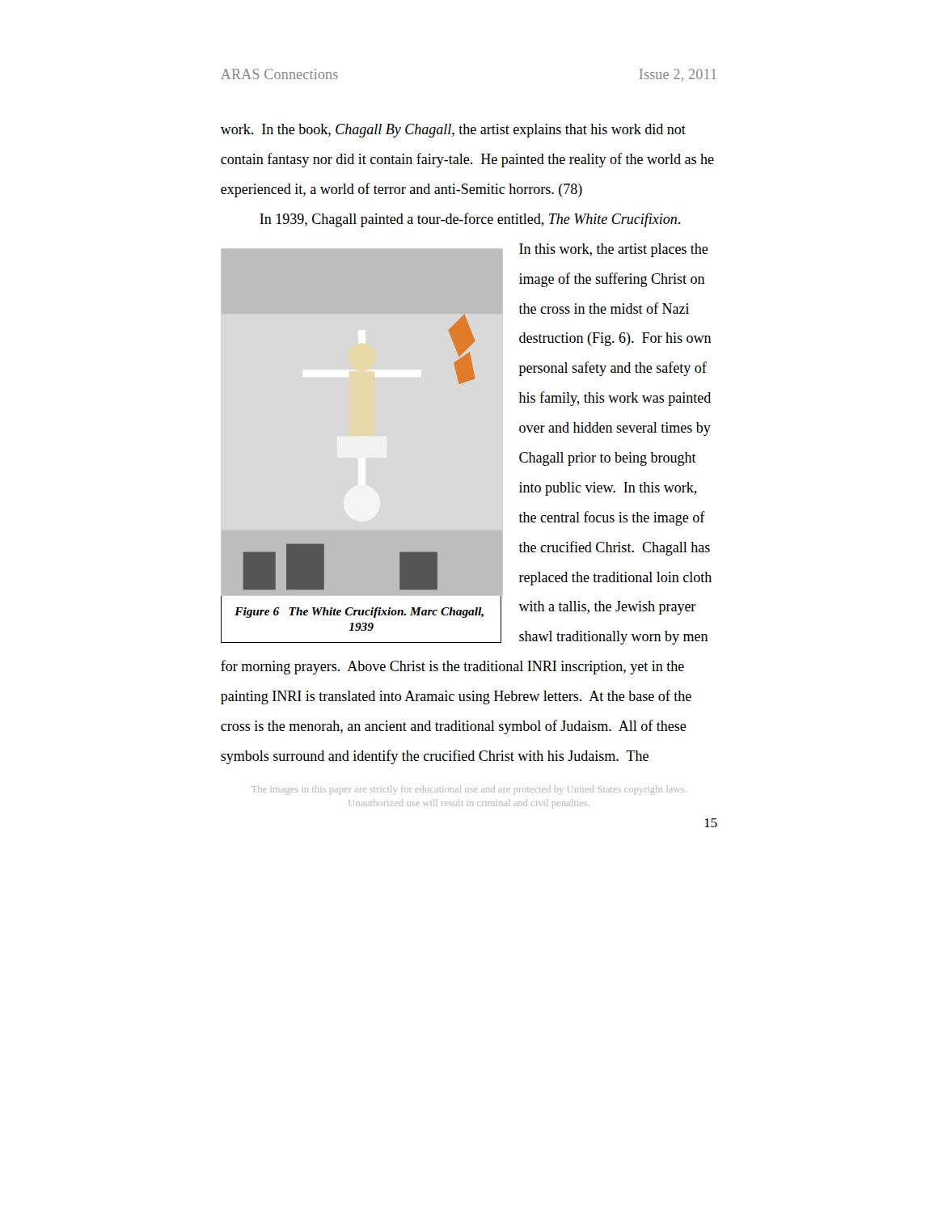ARAS Connections Issue 2, 2011
work. In the book, Chagall By Chagall, the artist explains that his work did not contain fantasy nor did it contain fairy-tale. He painted the reality of the world as he experienced it, a world of terror and anti-Semitic horrors. (78)
In 1939, Chagall painted a tour-de-force entitled, The White Crucifixion.
Figure 6 The White Crucifixion. Marc Chagall, 1939
In this work, the artist places the image of the suffering Christ on the cross in the midst of Nazi destruction (Fig. 6). For his own personal safety and the safety of his family, this work was painted over and hidden several times by Chagall prior to being brought into public view. In this work, the central focus is the image of the crucified Christ. Chagall has replaced the traditional loin cloth with a tallis, the Jewish prayer shawl traditionally worn by men for morning prayers. Above Christ is the traditional INRI inscription, yet in the painting INRI is translated into Aramaic using Hebrew letters. At the base of the cross is the menorah, an ancient and traditional symbol of Judaism. All of these symbols surround and identify the crucified Christ with his Judaism. The
The images in this paper are strictly for educational use and are protected by United States copyright laws.
Unauthorized use will result in criminal and civil penalties.
15